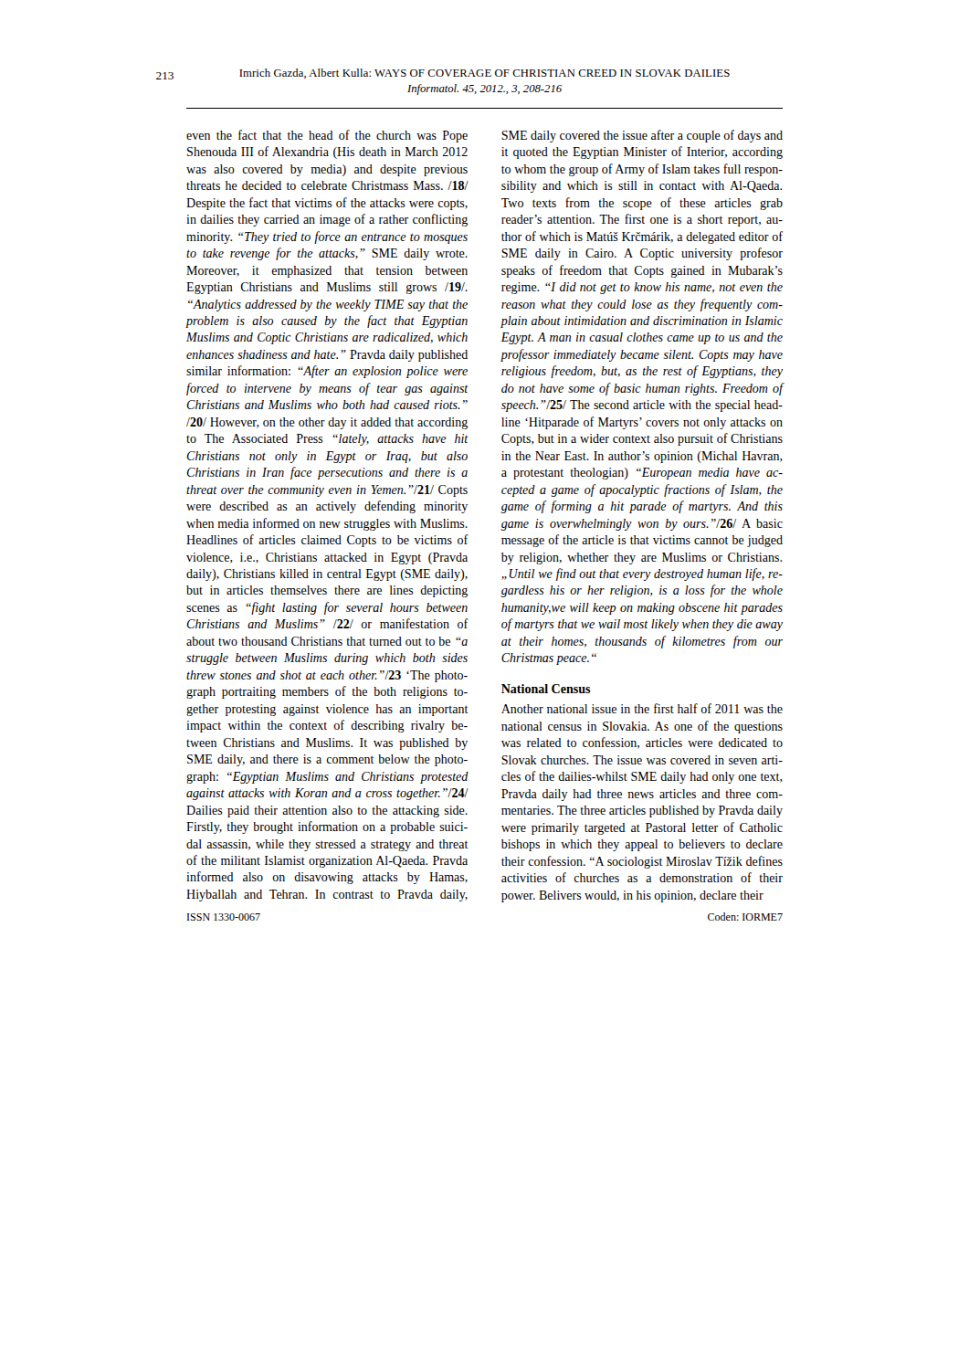213
Imrich Gazda, Albert Kulla: WAYS OF COVERAGE OF CHRISTIAN CREED IN SLOVAK DAILIES
Informatol. 45, 2012., 3, 208-216
even the fact that the head of the church was Pope Shenouda III of Alexandria (His death in March 2012 was also covered by media) and despite previous threats he decided to celebrate Christmass Mass. /18/ Despite the fact that victims of the attacks were copts, in dailies they carried an image of a rather conflicting minority. “They tried to force an entrance to mosques to take revenge for the attacks,” SME daily wrote. Moreover, it emphasized that tension between Egyptian Christians and Muslims still grows /19/. “Analytics addressed by the weekly TIME say that the problem is also caused by the fact that Egyptian Muslims and Coptic Christians are radicalized, which enhances shadiness and hate.” Pravda daily published similar information: “After an explosion police were forced to intervene by means of tear gas against Christians and Muslims who both had caused riots.” /20/ However, on the other day it added that according to The Associated Press “lately, attacks have hit Christians not only in Egypt or Iraq, but also Christians in Iran face persecutions and there is a threat over the community even in Yemen.”/21/ Copts were described as an actively defending minority when media informed on new struggles with Muslims. Headlines of articles claimed Copts to be victims of violence, i.e., Christians attacked in Egypt (Pravda daily), Christians killed in central Egypt (SME daily), but in articles themselves there are lines depicting scenes as “fight lasting for several hours between Christians and Muslims” /22/ or manifestation of about two thousand Christians that turned out to be “a struggle between Muslims during which both sides threw stones and shot at each other.”/23 ‘The photograph portraiting members of the both religions together protesting against violence has an important impact within the context of describing rivalry between Christians and Muslims. It was published by SME daily, and there is a comment below the photograph: “Egyptian Muslims and Christians protested against attacks with Koran and a cross together.”/24/ Dailies paid their attention also to the attacking side. Firstly, they brought information on a probable suicidal assassin, while they stressed a strategy and threat of the militant Islamist organization Al-Qaeda. Pravda informed also on disavowing attacks by Hamas, Hiyballah and Tehran. In contrast to Pravda daily, SME daily covered the issue after a couple of days and it quoted the Egyptian Minister of Interior, according to whom the group of Army of Islam takes full responsibility and which is still in contact with Al-Qaeda. Two texts from the scope of these articles grab reader’s attention. The first one is a short report, author of which is Matúš Krčmárik, a delegated editor of SME daily in Cairo. A Coptic university profesor speaks of freedom that Copts gained in Mubarak’s regime. “I did not get to know his name, not even the reason what they could lose as they frequently complain about intimidation and discrimination in Islamic Egypt. A man in casual clothes came up to us and the professor immediately became silent. Copts may have religious freedom, but, as the rest of Egyptians, they do not have some of basic human rights. Freedom of speech.”/25/ The second article with the special headline ‘Hitparade of Martyrs’ covers not only attacks on Copts, but in a wider context also pursuit of Christians in the Near East. In author’s opinion (Michal Havran, a protestant theologian) “European media have accepted a game of apocalyptic fractions of Islam, the game of forming a hit parade of martyrs. And this game is overwhelmingly won by ours.”/26/ A basic message of the article is that victims cannot be judged by religion, whether they are Muslims or Christians. „Until we find out that every destroyed human life, regardless his or her religion, is a loss for the whole humanity,we will keep on making obscene hit parades of martyrs that we wail most likely when they die away at their homes, thousands of kilometres from our Christmas peace.“
National Census
Another national issue in the first half of 2011 was the national census in Slovakia. As one of the questions was related to confession, articles were dedicated to Slovak churches. The issue was covered in seven articles of the dailies-whilst SME daily had only one text, Pravda daily had three news articles and three commentaries. The three articles published by Pravda daily were primarily targeted at Pastoral letter of Catholic bishops in which they appeal to believers to declare their confession. “A sociologist Miroslav Tížik defines activities of churches as a demonstration of their power. Belivers would, in his opinion, declare their
ISSN 1330-0067
Coden: IORME7